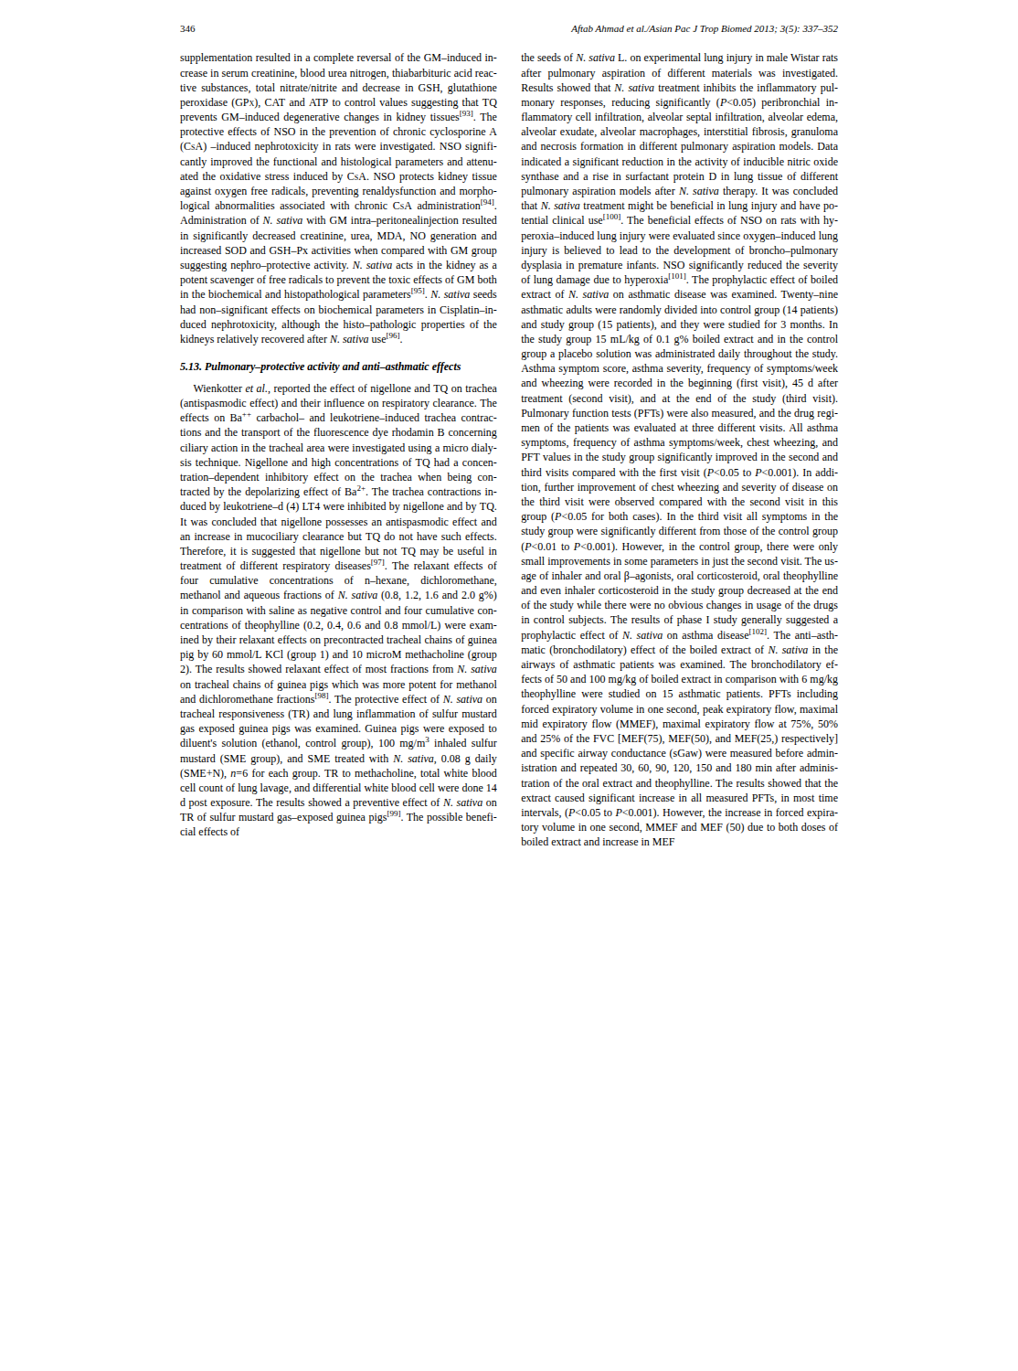346 Aftab Ahmad et al./Asian Pac J Trop Biomed 2013; 3(5): 337–352
supplementation resulted in a complete reversal of the GM–induced increase in serum creatinine, blood urea nitrogen, thiabarbituric acid reactive substances, total nitrate/nitrite and decrease in GSH, glutathione peroxidase (GPx), CAT and ATP to control values suggesting that TQ prevents GM–induced degenerative changes in kidney tissues[93]. The protective effects of NSO in the prevention of chronic cyclosporine A (CsA) –induced nephrotoxicity in rats were investigated. NSO significantly improved the functional and histological parameters and attenuated the oxidative stress induced by CsA. NSO protects kidney tissue against oxygen free radicals, preventing renaldysfunction and morphological abnormalities associated with chronic CsA administration[94]. Administration of N. sativa with GM intra–peritonealinjection resulted in significantly decreased creatinine, urea, MDA, NO generation and increased SOD and GSH–Px activities when compared with GM group suggesting nephro–protective activity. N. sativa acts in the kidney as a potent scavenger of free radicals to prevent the toxic effects of GM both in the biochemical and histopathological parameters[95]. N. sativa seeds had non–significant effects on biochemical parameters in Cisplatin–induced nephrotoxicity, although the histo–pathologic properties of the kidneys relatively recovered after N. sativa use[96].
5.13. Pulmonary–protective activity and anti–asthmatic effects
Wienkotter et al., reported the effect of nigellone and TQ on trachea (antispasmodic effect) and their influence on respiratory clearance. The effects on Ba++ carbachol– and leukotriene–induced trachea contractions and the transport of the fluorescence dye rhodamin B concerning ciliary action in the tracheal area were investigated using a micro dialysis technique. Nigellone and high concentrations of TQ had a concentration–dependent inhibitory effect on the trachea when being contracted by the depolarizing effect of Ba2+. The trachea contractions induced by leukotriene–d (4) LT4 were inhibited by nigellone and by TQ. It was concluded that nigellone possesses an antispasmodic effect and an increase in mucociliary clearance but TQ do not have such effects. Therefore, it is suggested that nigellone but not TQ may be useful in treatment of different respiratory diseases[97]. The relaxant effects of four cumulative concentrations of n–hexane, dichloromethane, methanol and aqueous fractions of N. sativa (0.8, 1.2, 1.6 and 2.0 g%) in comparison with saline as negative control and four cumulative concentrations of theophylline (0.2, 0.4, 0.6 and 0.8 mmol/L) were examined by their relaxant effects on precontracted tracheal chains of guinea pig by 60 mmol/L KCl (group 1) and 10 microM methacholine (group 2). The results showed relaxant effect of most fractions from N. sativa on tracheal chains of guinea pigs which was more potent for methanol and dichloromethane fractions[98]. The protective effect of N. sativa on tracheal responsiveness (TR) and lung inflammation of sulfur mustard gas exposed guinea pigs was examined. Guinea pigs were exposed to diluent's solution (ethanol, control group), 100 mg/m3 inhaled sulfur mustard (SME group), and SME treated with N. sativa, 0.08 g daily (SME+N), n=6 for each group. TR to methacholine, total white blood cell count of lung lavage, and differential white blood cell were done 14 d post exposure. The results showed a preventive effect of N. sativa on TR of sulfur mustard gas–exposed guinea pigs[99]. The possible beneficial effects of
the seeds of N. sativa L. on experimental lung injury in male Wistar rats after pulmonary aspiration of different materials was investigated. Results showed that N. sativa treatment inhibits the inflammatory pulmonary responses, reducing significantly (P<0.05) peribronchial inflammatory cell infiltration, alveolar septal infiltration, alveolar edema, alveolar exudate, alveolar macrophages, interstitial fibrosis, granuloma and necrosis formation in different pulmonary aspiration models. Data indicated a significant reduction in the activity of inducible nitric oxide synthase and a rise in surfactant protein D in lung tissue of different pulmonary aspiration models after N. sativa therapy. It was concluded that N. sativa treatment might be beneficial in lung injury and have potential clinical use[100]. The beneficial effects of NSO on rats with hyperoxia–induced lung injury were evaluated since oxygen–induced lung injury is believed to lead to the development of broncho–pulmonary dysplasia in premature infants. NSO significantly reduced the severity of lung damage due to hyperoxia[101]. The prophylactic effect of boiled extract of N. sativa on asthmatic disease was examined. Twenty–nine asthmatic adults were randomly divided into control group (14 patients) and study group (15 patients), and they were studied for 3 months. In the study group 15 mL/kg of 0.1 g% boiled extract and in the control group a placebo solution was administrated daily throughout the study. Asthma symptom score, asthma severity, frequency of symptoms/week and wheezing were recorded in the beginning (first visit), 45 d after treatment (second visit), and at the end of the study (third visit). Pulmonary function tests (PFTs) were also measured, and the drug regimen of the patients was evaluated at three different visits. All asthma symptoms, frequency of asthma symptoms/week, chest wheezing, and PFT values in the study group significantly improved in the second and third visits compared with the first visit (P<0.05 to P<0.001). In addition, further improvement of chest wheezing and severity of disease on the third visit were observed compared with the second visit in this group (P<0.05 for both cases). In the third visit all symptoms in the study group were significantly different from those of the control group (P<0.01 to P<0.001). However, in the control group, there were only small improvements in some parameters in just the second visit. The usage of inhaler and oral β–agonists, oral corticosteroid, oral theophylline and even inhaler corticosteroid in the study group decreased at the end of the study while there were no obvious changes in usage of the drugs in control subjects. The results of phase I study generally suggested a prophylactic effect of N. sativa on asthma disease[102]. The anti–asthmatic (bronchodilatory) effect of the boiled extract of N. sativa in the airways of asthmatic patients was examined. The bronchodilatory effects of 50 and 100 mg/kg of boiled extract in comparison with 6 mg/kg theophylline were studied on 15 asthmatic patients. PFTs including forced expiratory volume in one second, peak expiratory flow, maximal mid expiratory flow (MMEF), maximal expiratory flow at 75%, 50% and 25% of the FVC [MEF(75), MEF(50), and MEF(25,) respectively] and specific airway conductance (sGaw) were measured before administration and repeated 30, 60, 90, 120, 150 and 180 min after administration of the oral extract and theophylline. The results showed that the extract caused significant increase in all measured PFTs, in most time intervals, (P<0.05 to P<0.001). However, the increase in forced expiratory volume in one second, MMEF and MEF (50) due to both doses of boiled extract and increase in MEF